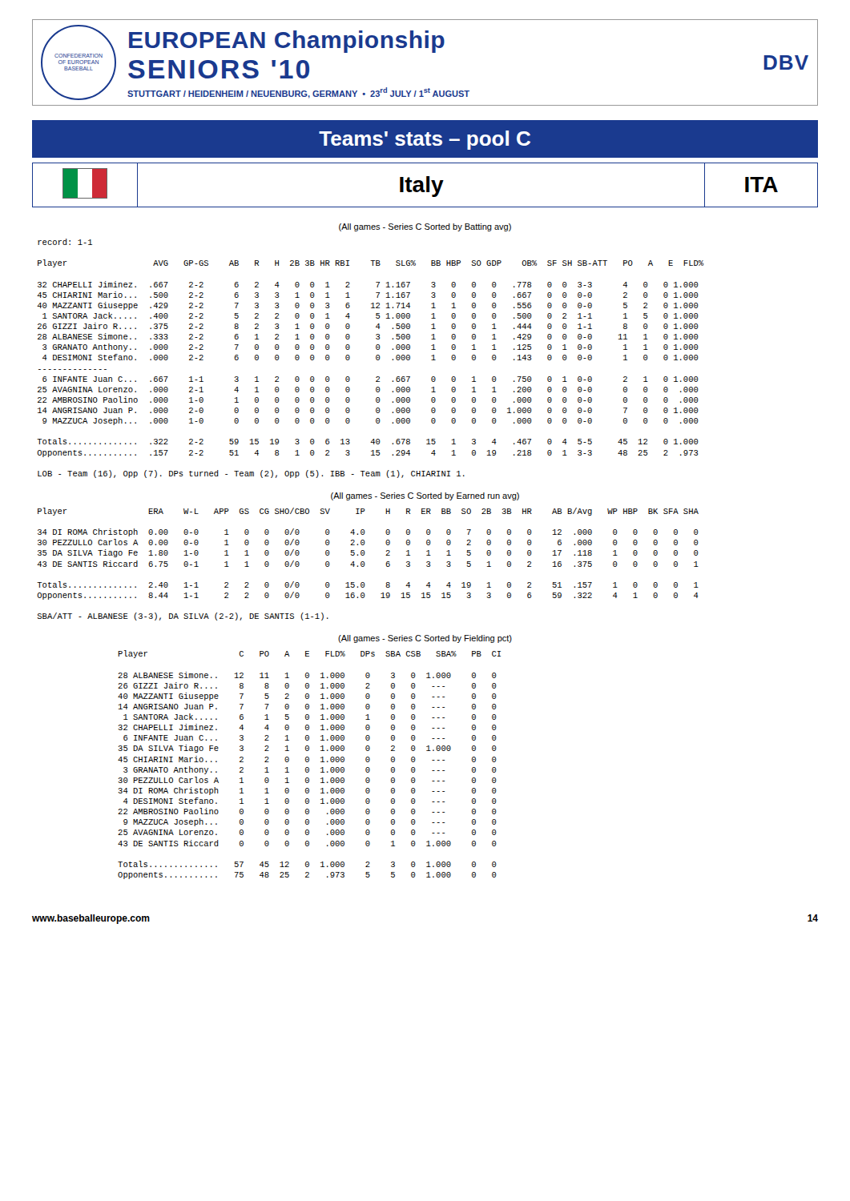CONFEDERATION
OF EUROPEAN
BASEBALL
EUROPEAN Championship
SENIORS '10
STUTTGART / HEIDENHEIM / NEUENBURG, GERMANY • 23rd JULY / 1st AUGUST
DBV
Teams' stats – pool C
| | Italy | ITA |
(All games - Series C Sorted by Batting avg)
 record: 1-1

 Player                 AVG   GP-GS    AB   R   H  2B 3B HR RBI    TB   SLG%   BB HBP  SO GDP    OB%  SF SH SB-ATT   PO   A   E  FLD%

 32 CHAPELLI Jiminez.  .667    2-2      6   2   4   0  0  1   2     7 1.167    3   0   0   0   .778   0  0  3-3      4   0   0 1.000
 45 CHIARINI Mario...  .500    2-2      6   3   3   1  0  1   1     7 1.167    3   0   0   0   .667   0  0  0-0      2   0   0 1.000
 40 MAZZANTI Giuseppe  .429    2-2      7   3   3   0  0  3   6    12 1.714    1   1   0   0   .556   0  0  0-0      5   2   0 1.000
  1 SANTORA Jack.....  .400    2-2      5   2   2   0  0  1   4     5 1.000    1   0   0   0   .500   0  2  1-1      1   5   0 1.000
 26 GIZZI Jairo R....  .375    2-2      8   2   3   1  0  0   0     4  .500    1   0   0   1   .444   0  0  1-1      8   0   0 1.000
 28 ALBANESE Simone..  .333    2-2      6   1   2   1  0  0   0     3  .500    1   0   0   1   .429   0  0  0-0     11   1   0 1.000
  3 GRANATO Anthony..  .000    2-2      7   0   0   0  0  0   0     0  .000    1   0   1   1   .125   0  1  0-0      1   1   0 1.000
  4 DESIMONI Stefano.  .000    2-2      6   0   0   0  0  0   0     0  .000    1   0   0   0   .143   0  0  0-0      1   0   0 1.000
 --------------
  6 INFANTE Juan C...  .667    1-1      3   1   2   0  0  0   0     2  .667    0   0   1   0   .750   0  1  0-0      2   1   0 1.000
 25 AVAGNINA Lorenzo.  .000    2-1      4   1   0   0  0  0   0     0  .000    1   0   1   1   .200   0  0  0-0      0   0   0  .000
 22 AMBROSINO Paolino  .000    1-0      1   0   0   0  0  0   0     0  .000    0   0   0   0   .000   0  0  0-0      0   0   0  .000
 14 ANGRISANO Juan P.  .000    2-0      0   0   0   0  0  0   0     0  .000    0   0   0   0  1.000   0  0  0-0      7   0   0 1.000
  9 MAZZUCA Joseph...  .000    1-0      0   0   0   0  0  0   0     0  .000    0   0   0   0   .000   0  0  0-0      0   0   0  .000

 Totals..............  .322    2-2     59  15  19   3  0  6  13    40  .678   15   1   3   4   .467   0  4  5-5     45  12   0 1.000
 Opponents...........  .157    2-2     51   4   8   1  0  2   3    15  .294    4   1   0  19   .218   0  1  3-3     48  25   2  .973

 LOB - Team (16), Opp (7). DPs turned - Team (2), Opp (5). IBB - Team (1), CHIARINI 1.
(All games - Series C Sorted by Earned run avg)
 Player                ERA    W-L   APP  GS  CG SHO/CBO  SV     IP    H   R  ER  BB  SO  2B  3B  HR    AB B/Avg   WP HBP  BK SFA SHA

 34 DI ROMA Christoph  0.00   0-0     1   0   0   0/0     0    4.0    0   0   0   0   7   0   0   0    12  .000    0   0   0   0   0
 30 PEZZULLO Carlos A  0.00   0-0     1   0   0   0/0     0    2.0    0   0   0   0   2   0   0   0     6  .000    0   0   0   0   0
 35 DA SILVA Tiago Fe  1.80   1-0     1   1   0   0/0     0    5.0    2   1   1   1   5   0   0   0    17  .118    1   0   0   0   0
 43 DE SANTIS Riccard  6.75   0-1     1   1   0   0/0     0    4.0    6   3   3   3   5   1   0   2    16  .375    0   0   0   0   1

 Totals..............  2.40   1-1     2   2   0   0/0     0   15.0    8   4   4   4  19   1   0   2    51  .157    1   0   0   0   1
 Opponents...........  8.44   1-1     2   2   0   0/0     0   16.0   19  15  15  15   3   3   0   6    59  .322    4   1   0   0   4

 SBA/ATT - ALBANESE (3-3), DA SILVA (2-2), DE SANTIS (1-1).
(All games - Series C Sorted by Fielding pct)
                 Player                  C   PO   A   E   FLD%   DPs  SBA CSB   SBA%   PB  CI

                 28 ALBANESE Simone..   12   11   1   0  1.000    0    3   0  1.000    0   0
                 26 GIZZI Jairo R....    8    8   0   0  1.000    2    0   0   ---     0   0
                 40 MAZZANTI Giuseppe    7    5   2   0  1.000    0    0   0   ---     0   0
                 14 ANGRISANO Juan P.    7    7   0   0  1.000    0    0   0   ---     0   0
                  1 SANTORA Jack.....    6    1   5   0  1.000    1    0   0   ---     0   0
                 32 CHAPELLI Jiminez.    4    4   0   0  1.000    0    0   0   ---     0   0
                  6 INFANTE Juan C...    3    2   1   0  1.000    0    0   0   ---     0   0
                 35 DA SILVA Tiago Fe    3    2   1   0  1.000    0    2   0  1.000    0   0
                 45 CHIARINI Mario...    2    2   0   0  1.000    0    0   0   ---     0   0
                  3 GRANATO Anthony..    2    1   1   0  1.000    0    0   0   ---     0   0
                 30 PEZZULLO Carlos A    1    0   1   0  1.000    0    0   0   ---     0   0
                 34 DI ROMA Christoph    1    1   0   0  1.000    0    0   0   ---     0   0
                  4 DESIMONI Stefano.    1    1   0   0  1.000    0    0   0   ---     0   0
                 22 AMBROSINO Paolino    0    0   0   0   .000    0    0   0   ---     0   0
                  9 MAZZUCA Joseph...    0    0   0   0   .000    0    0   0   ---     0   0
                 25 AVAGNINA Lorenzo.    0    0   0   0   .000    0    0   0   ---     0   0
                 43 DE SANTIS Riccard    0    0   0   0   .000    0    1   0  1.000    0   0

                 Totals..............   57   45  12   0  1.000    2    3   0  1.000    0   0
                 Opponents...........   75   48  25   2   .973    5    5   0  1.000    0   0
www.baseballeurope.com
14